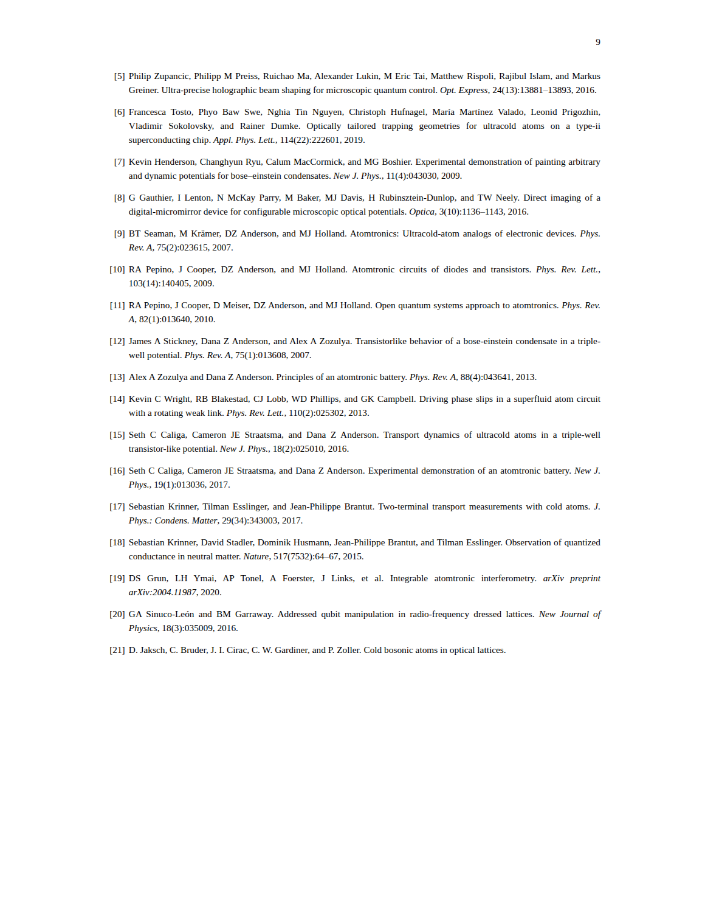9
[5] Philip Zupancic, Philipp M Preiss, Ruichao Ma, Alexander Lukin, M Eric Tai, Matthew Rispoli, Rajibul Islam, and Markus Greiner. Ultra-precise holographic beam shaping for microscopic quantum control. Opt. Express, 24(13):13881–13893, 2016.
[6] Francesca Tosto, Phyo Baw Swe, Nghia Tin Nguyen, Christoph Hufnagel, María Martínez Valado, Leonid Prigozhin, Vladimir Sokolovsky, and Rainer Dumke. Optically tailored trapping geometries for ultracold atoms on a type-ii superconducting chip. Appl. Phys. Lett., 114(22):222601, 2019.
[7] Kevin Henderson, Changhyun Ryu, Calum MacCormick, and MG Boshier. Experimental demonstration of painting arbitrary and dynamic potentials for bose–einstein condensates. New J. Phys., 11(4):043030, 2009.
[8] G Gauthier, I Lenton, N McKay Parry, M Baker, MJ Davis, H Rubinsztein-Dunlop, and TW Neely. Direct imaging of a digital-micromirror device for configurable microscopic optical potentials. Optica, 3(10):1136–1143, 2016.
[9] BT Seaman, M Krämer, DZ Anderson, and MJ Holland. Atomtronics: Ultracold-atom analogs of electronic devices. Phys. Rev. A, 75(2):023615, 2007.
[10] RA Pepino, J Cooper, DZ Anderson, and MJ Holland. Atomtronic circuits of diodes and transistors. Phys. Rev. Lett., 103(14):140405, 2009.
[11] RA Pepino, J Cooper, D Meiser, DZ Anderson, and MJ Holland. Open quantum systems approach to atomtronics. Phys. Rev. A, 82(1):013640, 2010.
[12] James A Stickney, Dana Z Anderson, and Alex A Zozulya. Transistorlike behavior of a bose-einstein condensate in a triple-well potential. Phys. Rev. A, 75(1):013608, 2007.
[13] Alex A Zozulya and Dana Z Anderson. Principles of an atomtronic battery. Phys. Rev. A, 88(4):043641, 2013.
[14] Kevin C Wright, RB Blakestad, CJ Lobb, WD Phillips, and GK Campbell. Driving phase slips in a superfluid atom circuit with a rotating weak link. Phys. Rev. Lett., 110(2):025302, 2013.
[15] Seth C Caliga, Cameron JE Straatsma, and Dana Z Anderson. Transport dynamics of ultracold atoms in a triple-well transistor-like potential. New J. Phys., 18(2):025010, 2016.
[16] Seth C Caliga, Cameron JE Straatsma, and Dana Z Anderson. Experimental demonstration of an atomtronic battery. New J. Phys., 19(1):013036, 2017.
[17] Sebastian Krinner, Tilman Esslinger, and Jean-Philippe Brantut. Two-terminal transport measurements with cold atoms. J. Phys.: Condens. Matter, 29(34):343003, 2017.
[18] Sebastian Krinner, David Stadler, Dominik Husmann, Jean-Philippe Brantut, and Tilman Esslinger. Observation of quantized conductance in neutral matter. Nature, 517(7532):64–67, 2015.
[19] DS Grun, LH Ymai, AP Tonel, A Foerster, J Links, et al. Integrable atomtronic interferometry. arXiv preprint arXiv:2004.11987, 2020.
[20] GA Sinuco-León and BM Garraway. Addressed qubit manipulation in radio-frequency dressed lattices. New Journal of Physics, 18(3):035009, 2016.
[21] D. Jaksch, C. Bruder, J. I. Cirac, C. W. Gardiner, and P. Zoller. Cold bosonic atoms in optical lattices.